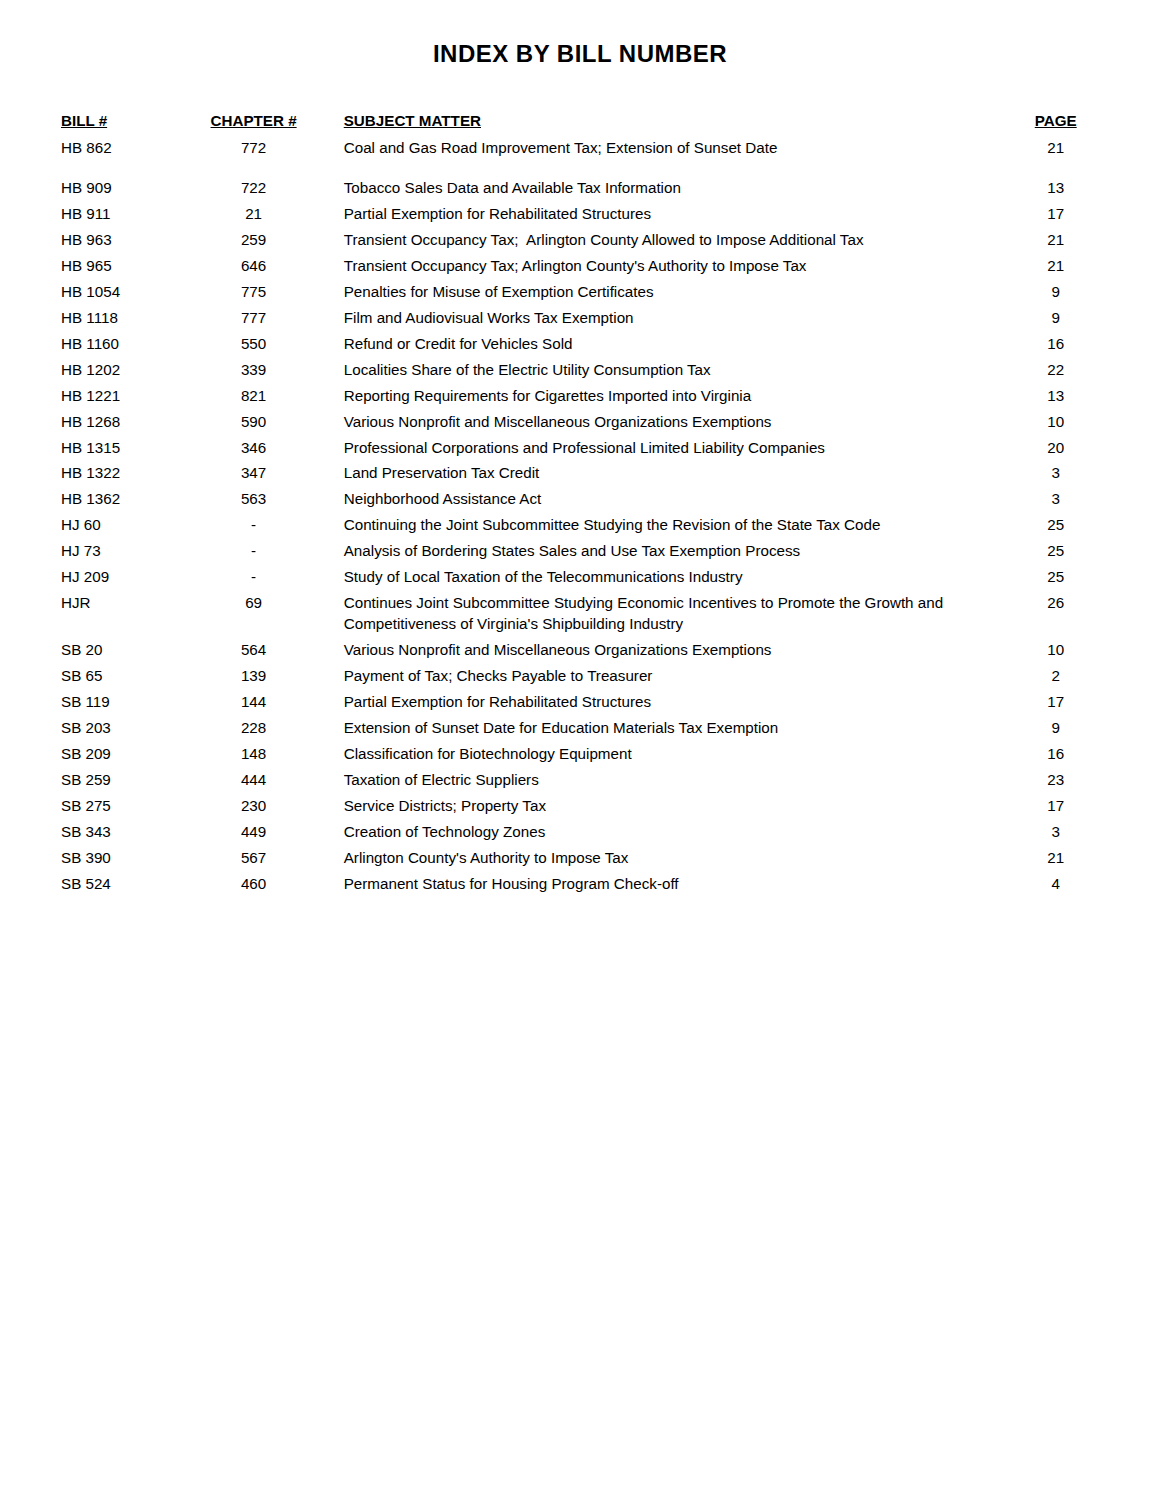INDEX BY BILL NUMBER
| BILL # | CHAPTER # | SUBJECT MATTER | PAGE |
| --- | --- | --- | --- |
| HB 862 | 772 | Coal and Gas Road Improvement Tax; Extension of Sunset Date | 21 |
| HB 909 | 722 | Tobacco Sales Data and Available Tax Information | 13 |
| HB 911 | 21 | Partial Exemption for Rehabilitated Structures | 17 |
| HB 963 | 259 | Transient Occupancy Tax; Arlington County Allowed to Impose Additional Tax | 21 |
| HB 965 | 646 | Transient Occupancy Tax; Arlington County's Authority to Impose Tax | 21 |
| HB 1054 | 775 | Penalties for Misuse of Exemption Certificates | 9 |
| HB 1118 | 777 | Film and Audiovisual Works Tax Exemption | 9 |
| HB 1160 | 550 | Refund or Credit for Vehicles Sold | 16 |
| HB 1202 | 339 | Localities Share of the Electric Utility Consumption Tax | 22 |
| HB 1221 | 821 | Reporting Requirements for Cigarettes Imported into Virginia | 13 |
| HB 1268 | 590 | Various Nonprofit and Miscellaneous Organizations Exemptions | 10 |
| HB 1315 | 346 | Professional Corporations and Professional Limited Liability Companies | 20 |
| HB 1322 | 347 | Land Preservation Tax Credit | 3 |
| HB 1362 | 563 | Neighborhood Assistance Act | 3 |
| HJ 60 | - | Continuing the Joint Subcommittee Studying the Revision of the State Tax Code | 25 |
| HJ 73 | - | Analysis of Bordering States Sales and Use Tax Exemption Process | 25 |
| HJ 209 | - | Study of Local Taxation of the Telecommunications Industry | 25 |
| HJR | 69 | Continues Joint Subcommittee Studying Economic Incentives to Promote the Growth and Competitiveness of Virginia's Shipbuilding Industry | 26 |
| SB 20 | 564 | Various Nonprofit and Miscellaneous Organizations Exemptions | 10 |
| SB 65 | 139 | Payment of Tax; Checks Payable to Treasurer | 2 |
| SB 119 | 144 | Partial Exemption for Rehabilitated Structures | 17 |
| SB 203 | 228 | Extension of Sunset Date for Education Materials Tax Exemption | 9 |
| SB 209 | 148 | Classification for Biotechnology Equipment | 16 |
| SB 259 | 444 | Taxation of Electric Suppliers | 23 |
| SB 275 | 230 | Service Districts; Property Tax | 17 |
| SB 343 | 449 | Creation of Technology Zones | 3 |
| SB 390 | 567 | Arlington County's Authority to Impose Tax | 21 |
| SB 524 | 460 | Permanent Status for Housing Program Check-off | 4 |